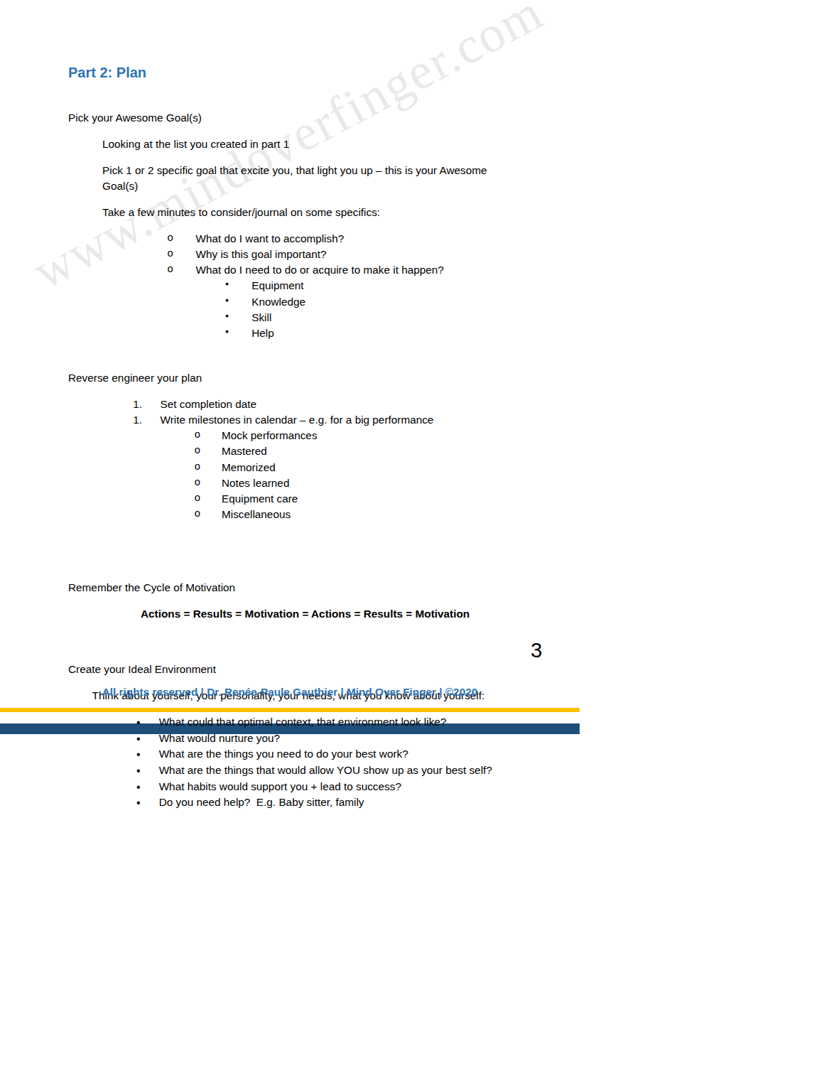www.mindoverfinger.com
Part 2: Plan
Pick your Awesome Goal(s)
Looking at the list you created in part 1
Pick 1 or 2 specific goal that excite you, that light you up – this is your Awesome Goal(s)
Take a few minutes to consider/journal on some specifics:
What do I want to accomplish?
Why is this goal important?
What do I need to do or acquire to make it happen?
Equipment
Knowledge
Skill
Help
Reverse engineer your plan
1. Set completion date
1. Write milestones in calendar – e.g. for a big performance
Mock performances
Mastered
Memorized
Notes learned
Equipment care
Miscellaneous
Remember the Cycle of Motivation
Actions = Results = Motivation = Actions = Results = Motivation
Create your Ideal Environment
Think about yourself, your personality, your needs, what you know about yourself:
What could that optimal context, that environment look like?
What would nurture you?
What are the things you need to do your best work?
What are the things that would allow YOU show up as your best self?
What habits would support you + lead to success?
Do you need help? E.g. Baby sitter, family
3
All rights reserved | Dr. Renée-Paule Gauthier | Mind Over Finger | ©2020